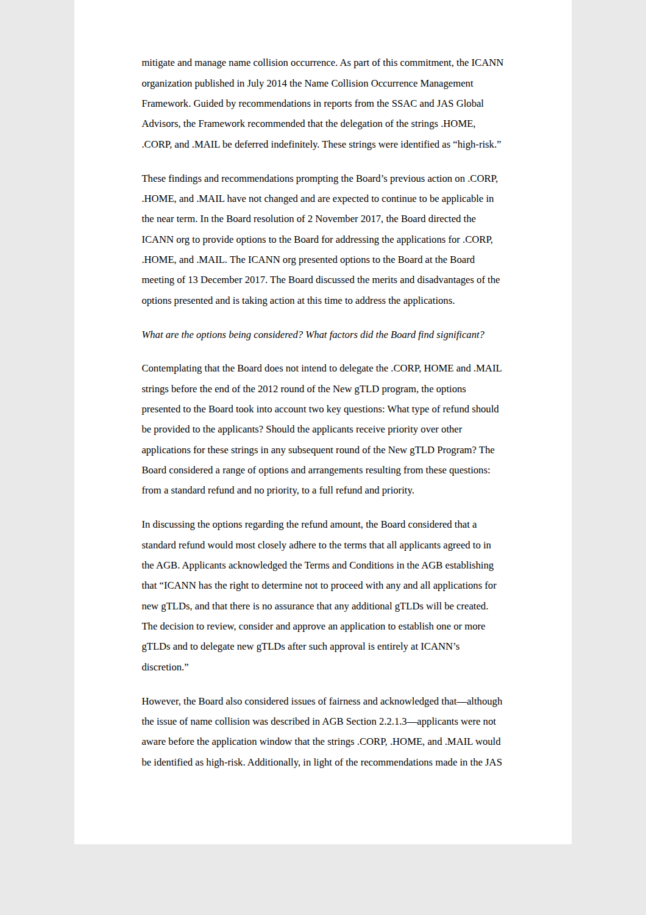mitigate and manage name collision occurrence. As part of this commitment, the ICANN organization published in July 2014 the Name Collision Occurrence Management Framework. Guided by recommendations in reports from the SSAC and JAS Global Advisors, the Framework recommended that the delegation of the strings .HOME, .CORP, and .MAIL be deferred indefinitely. These strings were identified as “high-risk.”
These findings and recommendations prompting the Board’s previous action on .CORP, .HOME, and .MAIL have not changed and are expected to continue to be applicable in the near term. In the Board resolution of 2 November 2017, the Board directed the ICANN org to provide options to the Board for addressing the applications for .CORP, .HOME, and .MAIL. The ICANN org presented options to the Board at the Board meeting of 13 December 2017. The Board discussed the merits and disadvantages of the options presented and is taking action at this time to address the applications.
What are the options being considered? What factors did the Board find significant?
Contemplating that the Board does not intend to delegate the .CORP, HOME and .MAIL strings before the end of the 2012 round of the New gTLD program, the options presented to the Board took into account two key questions: What type of refund should be provided to the applicants? Should the applicants receive priority over other applications for these strings in any subsequent round of the New gTLD Program? The Board considered a range of options and arrangements resulting from these questions: from a standard refund and no priority, to a full refund and priority.
In discussing the options regarding the refund amount, the Board considered that a standard refund would most closely adhere to the terms that all applicants agreed to in the AGB. Applicants acknowledged the Terms and Conditions in the AGB establishing that “ICANN has the right to determine not to proceed with any and all applications for new gTLDs, and that there is no assurance that any additional gTLDs will be created. The decision to review, consider and approve an application to establish one or more gTLDs and to delegate new gTLDs after such approval is entirely at ICANN’s discretion.”
However, the Board also considered issues of fairness and acknowledged that—although the issue of name collision was described in AGB Section 2.2.1.3—applicants were not aware before the application window that the strings .CORP, .HOME, and .MAIL would be identified as high-risk. Additionally, in light of the recommendations made in the JAS